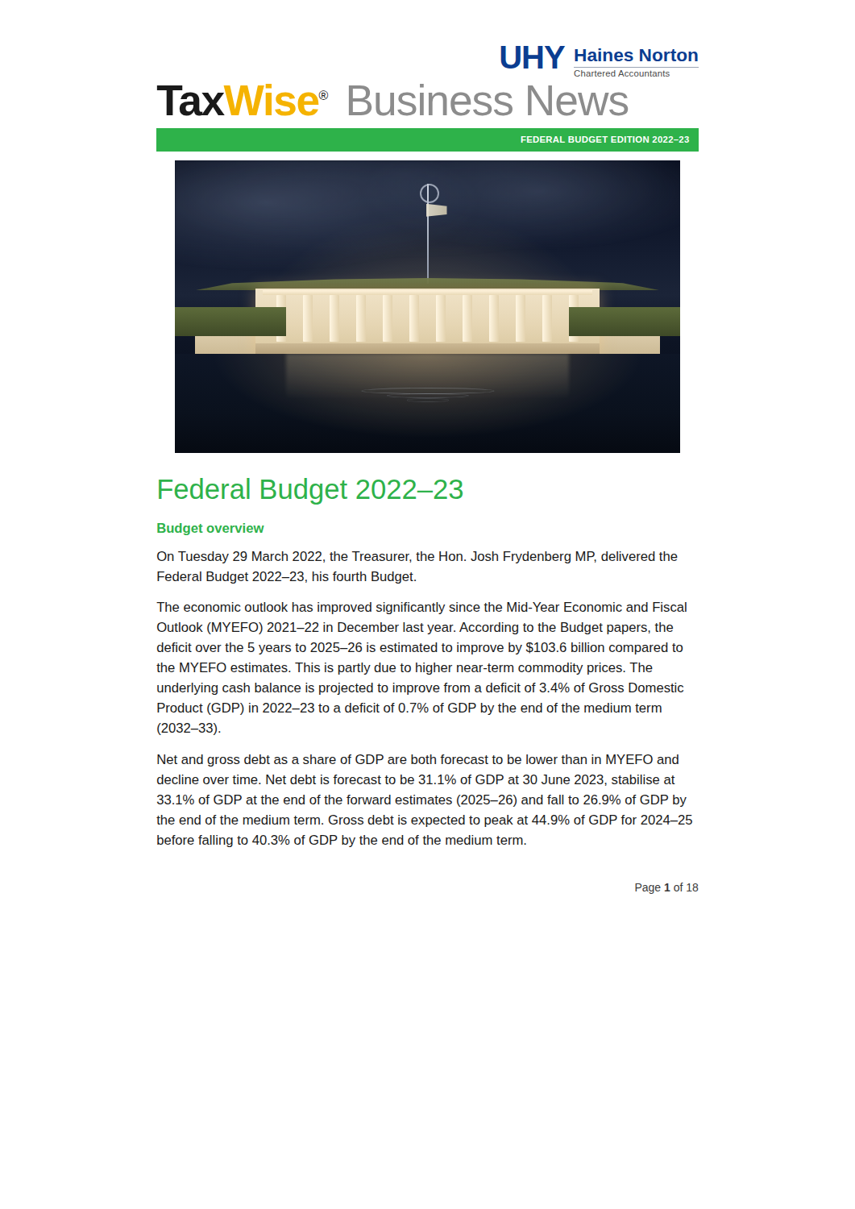UHY
Haines Norton Chartered Accountants
Tax Wise®
Business News
FEDERAL BUDGET EDITION 2022–23
Federal Budget 2022–23
Budget overview
On Tuesday 29 March 2022, the Treasurer, the Hon. Josh Frydenberg MP, delivered the Federal Budget 2022–23, his fourth Budget.
The economic outlook has improved significantly since the Mid-Year Economic and Fiscal Outlook (MYEFO) 2021–22 in December last year. According to the Budget papers, the deficit over the 5 years to 2025–26 is estimated to improve by $103.6 billion compared to the MYEFO estimates. This is partly due to higher near-term commodity prices. The underlying cash balance is projected to improve from a deficit of 3.4% of Gross Domestic Product (GDP) in 2022–23 to a deficit of 0.7% of GDP by the end of the medium term (2032–33).
Net and gross debt as a share of GDP are both forecast to be lower than in MYEFO and decline over time. Net debt is forecast to be 31.1% of GDP at 30 June 2023, stabilise at 33.1% of GDP at the end of the forward estimates (2025–26) and fall to 26.9% of GDP by the end of the medium term. Gross debt is expected to peak at 44.9% of GDP for 2024–25 before falling to 40.3% of GDP by the end of the medium term.
Page 1 of 18